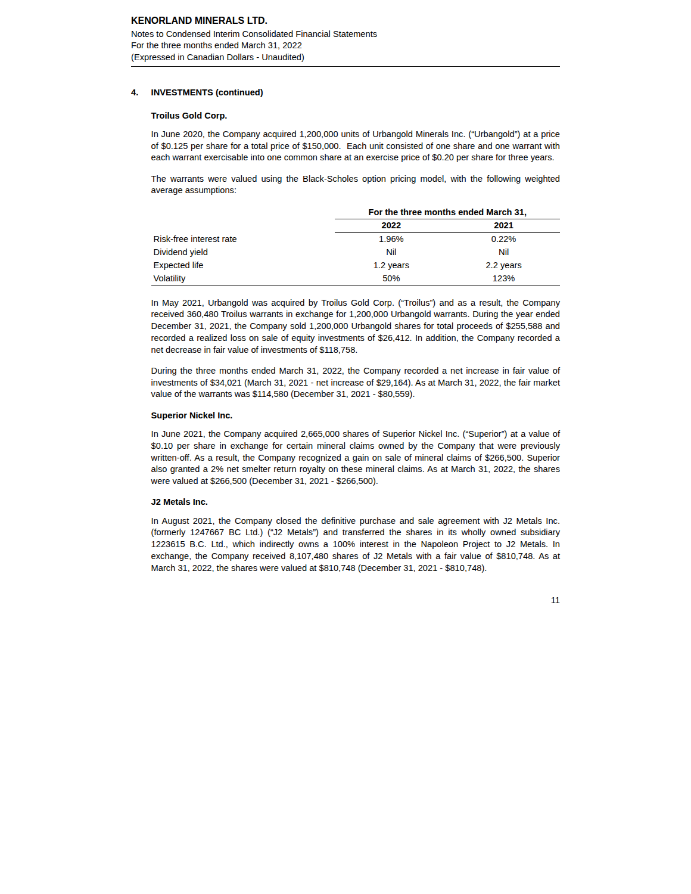KENORLAND MINERALS LTD.
Notes to Condensed Interim Consolidated Financial Statements
For the three months ended March 31, 2022
(Expressed in Canadian Dollars - Unaudited)
4. INVESTMENTS (continued)
Troilus Gold Corp.
In June 2020, the Company acquired 1,200,000 units of Urbangold Minerals Inc. (“Urbangold”) at a price of $0.125 per share for a total price of $150,000. Each unit consisted of one share and one warrant with each warrant exercisable into one common share at an exercise price of $0.20 per share for three years.
The warrants were valued using the Black-Scholes option pricing model, with the following weighted average assumptions:
| | For the three months ended March 31, |
| --- | --- |
| | 2022 | 2021 |
| Risk-free interest rate | 1.96% | 0.22% |
| Dividend yield | Nil | Nil |
| Expected life | 1.2 years | 2.2 years |
| Volatility | 50% | 123% |
In May 2021, Urbangold was acquired by Troilus Gold Corp. (“Troilus”) and as a result, the Company received 360,480 Troilus warrants in exchange for 1,200,000 Urbangold warrants. During the year ended December 31, 2021, the Company sold 1,200,000 Urbangold shares for total proceeds of $255,588 and recorded a realized loss on sale of equity investments of $26,412. In addition, the Company recorded a net decrease in fair value of investments of $118,758.
During the three months ended March 31, 2022, the Company recorded a net increase in fair value of investments of $34,021 (March 31, 2021 - net increase of $29,164). As at March 31, 2022, the fair market value of the warrants was $114,580 (December 31, 2021 - $80,559).
Superior Nickel Inc.
In June 2021, the Company acquired 2,665,000 shares of Superior Nickel Inc. (“Superior”) at a value of $0.10 per share in exchange for certain mineral claims owned by the Company that were previously written-off. As a result, the Company recognized a gain on sale of mineral claims of $266,500. Superior also granted a 2% net smelter return royalty on these mineral claims. As at March 31, 2022, the shares were valued at $266,500 (December 31, 2021 - $266,500).
J2 Metals Inc.
In August 2021, the Company closed the definitive purchase and sale agreement with J2 Metals Inc. (formerly 1247667 BC Ltd.) (“J2 Metals”) and transferred the shares in its wholly owned subsidiary 1223615 B.C. Ltd., which indirectly owns a 100% interest in the Napoleon Project to J2 Metals. In exchange, the Company received 8,107,480 shares of J2 Metals with a fair value of $810,748. As at March 31, 2022, the shares were valued at $810,748 (December 31, 2021 - $810,748).
11